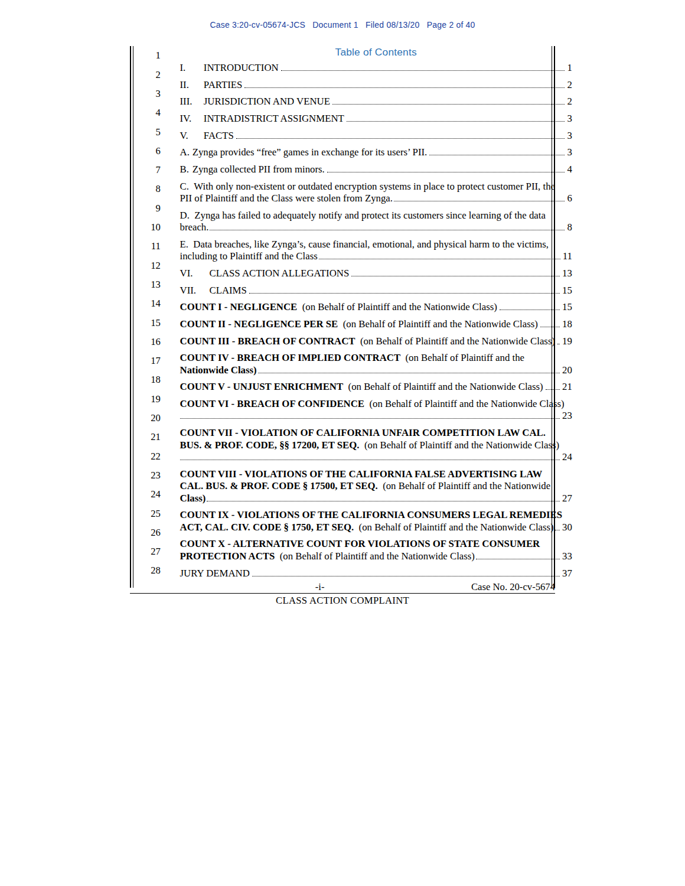Case 3:20-cv-05674-JCS Document 1 Filed 08/13/20 Page 2 of 40
1
2
3
4
5
6
7
8
9
10
11
12
13
14
15
16
17
18
19
20
21
22
23
24
25
26
27
28
Table of Contents
I. INTRODUCTION 1
II. PARTIES 2
III. JURISDICTION AND VENUE 2
IV. INTRADISTRICT ASSIGNMENT 3
V. FACTS 3
A. Zynga provides “free” games in exchange for its users’ PII. 3
B. Zynga collected PII from minors. 4
C. With only non-existent or outdated encryption systems in place to protect customer PII, the
PII of Plaintiff and the Class were stolen from Zynga. 6
D. Zynga has failed to adequately notify and protect its customers since learning of the data
breach. 8
E. Data breaches, like Zynga’s, cause financial, emotional, and physical harm to the victims,
including to Plaintiff and the Class 11
VI. CLASS ACTION ALLEGATIONS 13
VII. CLAIMS 15
COUNT I - NEGLIGENCE (on Behalf of Plaintiff and the Nationwide Class) 15
COUNT II - NEGLIGENCE PER SE (on Behalf of Plaintiff and the Nationwide Class) 18
COUNT III - BREACH OF CONTRACT (on Behalf of Plaintiff and the Nationwide Class) 19
COUNT IV - BREACH OF IMPLIED CONTRACT (on Behalf of Plaintiff and the
Nationwide Class) 20
COUNT V - UNJUST ENRICHMENT (on Behalf of Plaintiff and the Nationwide Class) 21
COUNT VI - BREACH OF CONFIDENCE (on Behalf of Plaintiff and the Nationwide Class)
23
COUNT VII - VIOLATION OF CALIFORNIA UNFAIR COMPETITION LAW CAL.
BUS. & PROF. CODE, §§ 17200, ET SEQ. (on Behalf of Plaintiff and the Nationwide Class)
24
COUNT VIII - VIOLATIONS OF THE CALIFORNIA FALSE ADVERTISING LAW
CAL. BUS. & PROF. CODE § 17500, ET SEQ. (on Behalf of Plaintiff and the Nationwide
Class) 27
COUNT IX - VIOLATIONS OF THE CALIFORNIA CONSUMERS LEGAL REMEDIES
ACT, CAL. CIV. CODE § 1750, ET SEQ. (on Behalf of Plaintiff and the Nationwide Class) 30
COUNT X - ALTERNATIVE COUNT FOR VIOLATIONS OF STATE CONSUMER
PROTECTION ACTS (on Behalf of Plaintiff and the Nationwide Class) 33
JURY DEMAND 37
-i-
Case No. 20-cv-5674
CLASS ACTION COMPLAINT